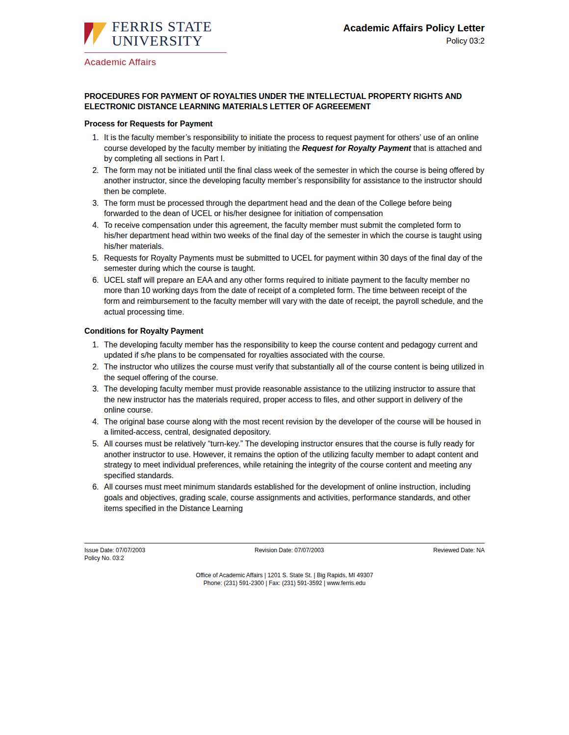FERRIS STATE UNIVERSITY
Academic Affairs
Academic Affairs Policy Letter
Policy 03:2
Procedures for Payment of Royalties Under the Intellectual Property Rights and Electronic Distance Learning Materials Letter of Agreeement
Process for Requests for Payment
It is the faculty member’s responsibility to initiate the process to request payment for others’ use of an online course developed by the faculty member by initiating the Request for Royalty Payment that is attached and by completing all sections in Part I.
The form may not be initiated until the final class week of the semester in which the course is being offered by another instructor, since the developing faculty member’s responsibility for assistance to the instructor should then be complete.
The form must be processed through the department head and the dean of the College before being forwarded to the dean of UCEL or his/her designee for initiation of compensation
To receive compensation under this agreement, the faculty member must submit the completed form to his/her department head within two weeks of the final day of the semester in which the course is taught using his/her materials.
Requests for Royalty Payments must be submitted to UCEL for payment within 30 days of the final day of the semester during which the course is taught.
UCEL staff will prepare an EAA and any other forms required to initiate payment to the faculty member no more than 10 working days from the date of receipt of a completed form. The time between receipt of the form and reimbursement to the faculty member will vary with the date of receipt, the payroll schedule, and the actual processing time.
Conditions for Royalty Payment
The developing faculty member has the responsibility to keep the course content and pedagogy current and updated if s/he plans to be compensated for royalties associated with the course.
The instructor who utilizes the course must verify that substantially all of the course content is being utilized in the sequel offering of the course.
The developing faculty member must provide reasonable assistance to the utilizing instructor to assure that the new instructor has the materials required, proper access to files, and other support in delivery of the online course.
The original base course along with the most recent revision by the developer of the course will be housed in a limited-access, central, designated depository.
All courses must be relatively “turn-key.” The developing instructor ensures that the course is fully ready for another instructor to use. However, it remains the option of the utilizing faculty member to adapt content and strategy to meet individual preferences, while retaining the integrity of the course content and meeting any specified standards.
All courses must meet minimum standards established for the development of online instruction, including goals and objectives, grading scale, course assignments and activities, performance standards, and other items specified in the Distance Learning
Issue Date: 07/07/2003
Policy No. 03:2
Revision Date: 07/07/2003
Reviewed Date: NA
Office of Academic Affairs | 1201 S. State St. | Big Rapids, MI 49307
Phone: (231) 591-2300 | Fax: (231) 591-3592 | www.ferris.edu